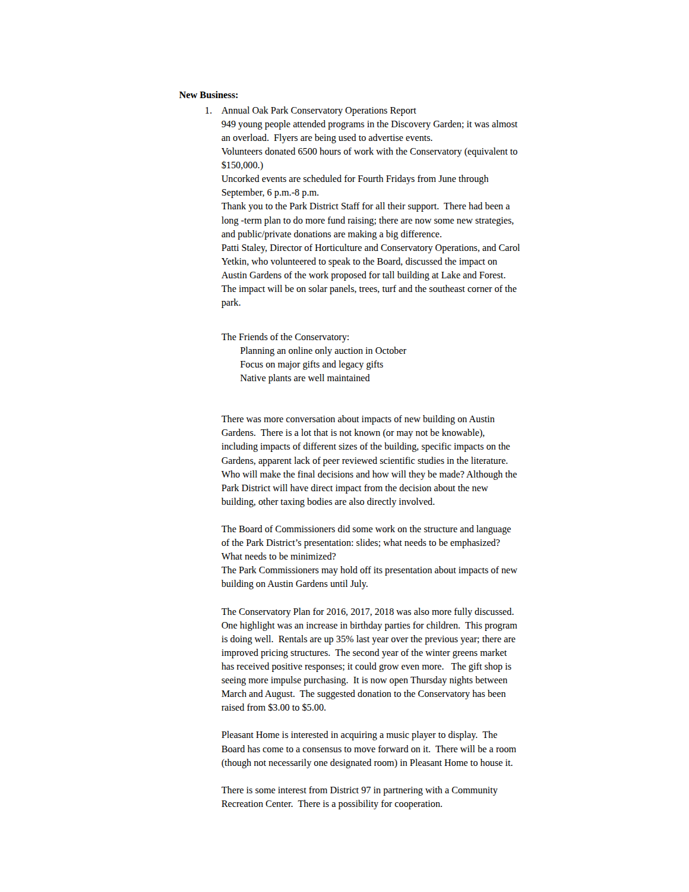New Business:
Annual Oak Park Conservatory Operations Report
949 young people attended programs in the Discovery Garden; it was almost an overload. Flyers are being used to advertise events.
Volunteers donated 6500 hours of work with the Conservatory (equivalent to $150,000.)
Uncorked events are scheduled for Fourth Fridays from June through September, 6 p.m.-8 p.m.
Thank you to the Park District Staff for all their support. There had been a long -term plan to do more fund raising; there are now some new strategies, and public/private donations are making a big difference.
Patti Staley, Director of Horticulture and Conservatory Operations, and Carol Yetkin, who volunteered to speak to the Board, discussed the impact on Austin Gardens of the work proposed for tall building at Lake and Forest. The impact will be on solar panels, trees, turf and the southeast corner of the park.
The Friends of the Conservatory:
Planning an online only auction in October
Focus on major gifts and legacy gifts
Native plants are well maintained
There was more conversation about impacts of new building on Austin Gardens. There is a lot that is not known (or may not be knowable), including impacts of different sizes of the building, specific impacts on the Gardens, apparent lack of peer reviewed scientific studies in the literature. Who will make the final decisions and how will they be made? Although the Park District will have direct impact from the decision about the new building, other taxing bodies are also directly involved.
The Board of Commissioners did some work on the structure and language of the Park District’s presentation: slides; what needs to be emphasized? What needs to be minimized?
The Park Commissioners may hold off its presentation about impacts of new building on Austin Gardens until July.
The Conservatory Plan for 2016, 2017, 2018 was also more fully discussed.
One highlight was an increase in birthday parties for children. This program is doing well. Rentals are up 35% last year over the previous year; there are improved pricing structures. The second year of the winter greens market has received positive responses; it could grow even more. The gift shop is seeing more impulse purchasing. It is now open Thursday nights between March and August. The suggested donation to the Conservatory has been raised from $3.00 to $5.00.
Pleasant Home is interested in acquiring a music player to display. The Board has come to a consensus to move forward on it. There will be a room (though not necessarily one designated room) in Pleasant Home to house it.
There is some interest from District 97 in partnering with a Community Recreation Center. There is a possibility for cooperation.